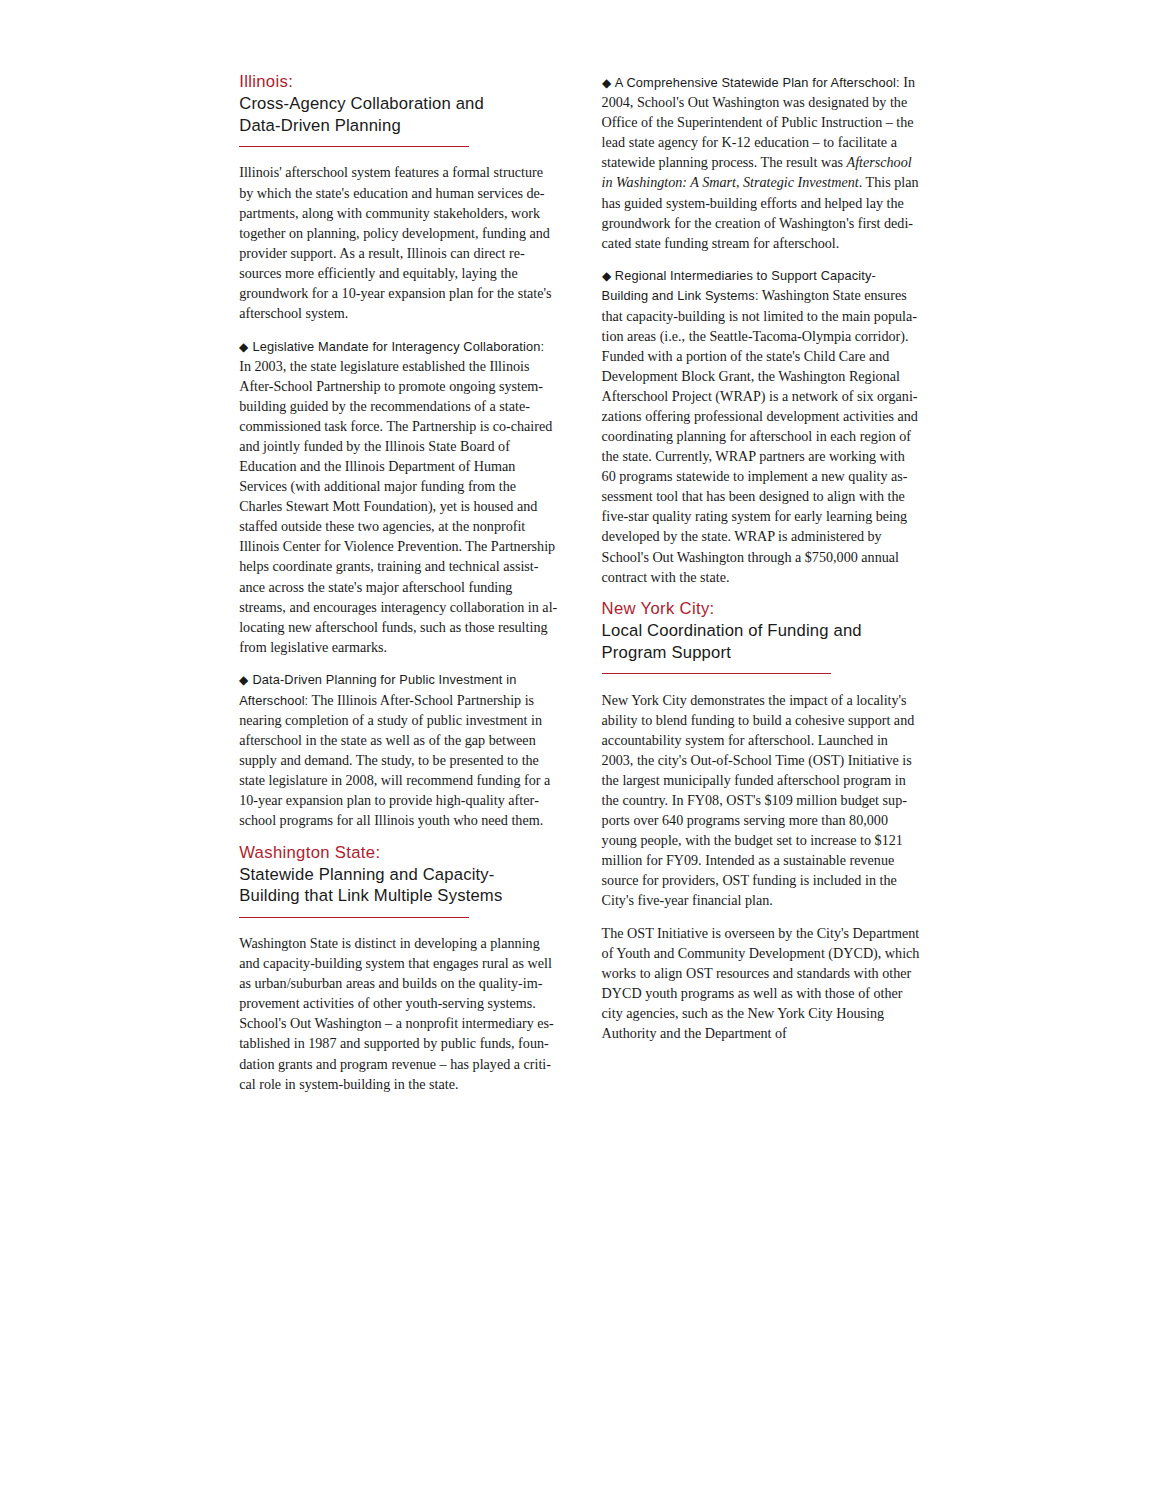Illinois:
Cross-Agency Collaboration and
Data-Driven Planning
Illinois' afterschool system features a formal structure by which the state's education and human services departments, along with community stakeholders, work together on planning, policy development, funding and provider support. As a result, Illinois can direct resources more efficiently and equitably, laying the groundwork for a 10-year expansion plan for the state's afterschool system.
◆ Legislative Mandate for Interagency Collaboration: In 2003, the state legislature established the Illinois After-School Partnership to promote ongoing system-building guided by the recommendations of a state-commissioned task force. The Partnership is co-chaired and jointly funded by the Illinois State Board of Education and the Illinois Department of Human Services (with additional major funding from the Charles Stewart Mott Foundation), yet is housed and staffed outside these two agencies, at the nonprofit Illinois Center for Violence Prevention. The Partnership helps coordinate grants, training and technical assistance across the state's major afterschool funding streams, and encourages interagency collaboration in allocating new afterschool funds, such as those resulting from legislative earmarks.
◆ Data-Driven Planning for Public Investment in Afterschool: The Illinois After-School Partnership is nearing completion of a study of public investment in afterschool in the state as well as of the gap between supply and demand. The study, to be presented to the state legislature in 2008, will recommend funding for a 10-year expansion plan to provide high-quality afterschool programs for all Illinois youth who need them.
Washington State:
Statewide Planning and Capacity-
Building that Link Multiple Systems
Washington State is distinct in developing a planning and capacity-building system that engages rural as well as urban/suburban areas and builds on the quality-improvement activities of other youth-serving systems. School's Out Washington – a nonprofit intermediary established in 1987 and supported by public funds, foundation grants and program revenue – has played a critical role in system-building in the state.
◆ A Comprehensive Statewide Plan for Afterschool: In 2004, School's Out Washington was designated by the Office of the Superintendent of Public Instruction – the lead state agency for K-12 education – to facilitate a statewide planning process. The result was Afterschool in Washington: A Smart, Strategic Investment. This plan has guided system-building efforts and helped lay the groundwork for the creation of Washington's first dedicated state funding stream for afterschool.
◆ Regional Intermediaries to Support Capacity-Building and Link Systems: Washington State ensures that capacity-building is not limited to the main population areas (i.e., the Seattle-Tacoma-Olympia corridor). Funded with a portion of the state's Child Care and Development Block Grant, the Washington Regional Afterschool Project (WRAP) is a network of six organizations offering professional development activities and coordinating planning for afterschool in each region of the state. Currently, WRAP partners are working with 60 programs statewide to implement a new quality assessment tool that has been designed to align with the five-star quality rating system for early learning being developed by the state. WRAP is administered by School's Out Washington through a $750,000 annual contract with the state.
New York City:
Local Coordination of Funding and
Program Support
New York City demonstrates the impact of a locality's ability to blend funding to build a cohesive support and accountability system for afterschool. Launched in 2003, the city's Out-of-School Time (OST) Initiative is the largest municipally funded afterschool program in the country. In FY08, OST's $109 million budget supports over 640 programs serving more than 80,000 young people, with the budget set to increase to $121 million for FY09. Intended as a sustainable revenue source for providers, OST funding is included in the City's five-year financial plan.
The OST Initiative is overseen by the City's Department of Youth and Community Development (DYCD), which works to align OST resources and standards with other DYCD youth programs as well as with those of other city agencies, such as the New York City Housing Authority and the Department of